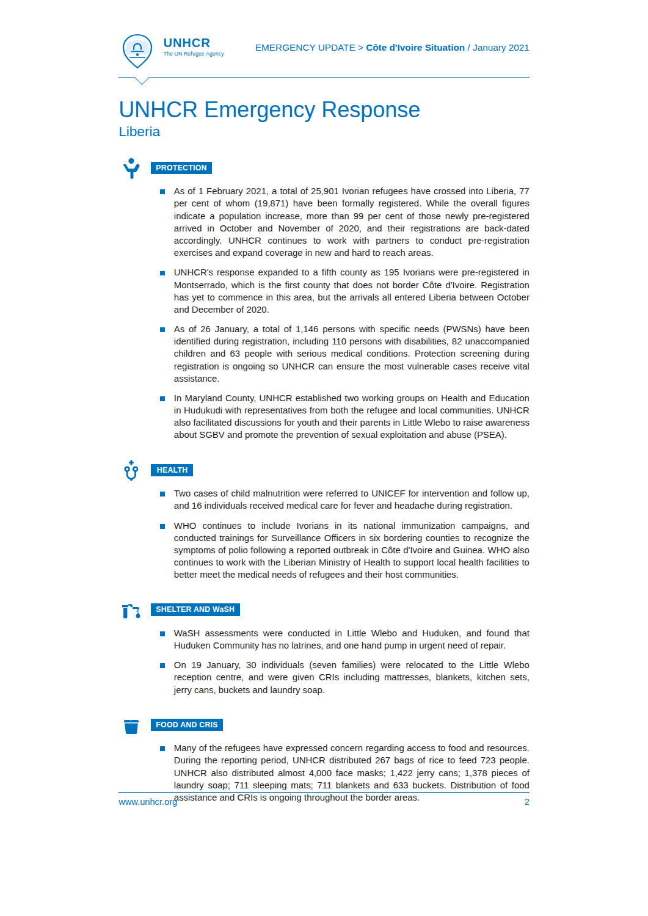UNHCR The UN Refugee Agency
EMERGENCY UPDATE > Côte d'Ivoire Situation / January 2021
UNHCR Emergency Response
Liberia
PROTECTION
As of 1 February 2021, a total of 25,901 Ivorian refugees have crossed into Liberia, 77 per cent of whom (19,871) have been formally registered. While the overall figures indicate a population increase, more than 99 per cent of those newly pre-registered arrived in October and November of 2020, and their registrations are back-dated accordingly. UNHCR continues to work with partners to conduct pre-registration exercises and expand coverage in new and hard to reach areas.
UNHCR's response expanded to a fifth county as 195 Ivorians were pre-registered in Montserrado, which is the first county that does not border Côte d'Ivoire. Registration has yet to commence in this area, but the arrivals all entered Liberia between October and December of 2020.
As of 26 January, a total of 1,146 persons with specific needs (PWSNs) have been identified during registration, including 110 persons with disabilities, 82 unaccompanied children and 63 people with serious medical conditions. Protection screening during registration is ongoing so UNHCR can ensure the most vulnerable cases receive vital assistance.
In Maryland County, UNHCR established two working groups on Health and Education in Hudukudi with representatives from both the refugee and local communities. UNHCR also facilitated discussions for youth and their parents in Little Wlebo to raise awareness about SGBV and promote the prevention of sexual exploitation and abuse (PSEA).
HEALTH
Two cases of child malnutrition were referred to UNICEF for intervention and follow up, and 16 individuals received medical care for fever and headache during registration.
WHO continues to include Ivorians in its national immunization campaigns, and conducted trainings for Surveillance Officers in six bordering counties to recognize the symptoms of polio following a reported outbreak in Côte d'Ivoire and Guinea. WHO also continues to work with the Liberian Ministry of Health to support local health facilities to better meet the medical needs of refugees and their host communities.
SHELTER AND WaSH
WaSH assessments were conducted in Little Wlebo and Huduken, and found that Huduken Community has no latrines, and one hand pump in urgent need of repair.
On 19 January, 30 individuals (seven families) were relocated to the Little Wlebo reception centre, and were given CRIs including mattresses, blankets, kitchen sets, jerry cans, buckets and laundry soap.
FOOD AND CRIS
Many of the refugees have expressed concern regarding access to food and resources. During the reporting period, UNHCR distributed 267 bags of rice to feed 723 people. UNHCR also distributed almost 4,000 face masks; 1,422 jerry cans; 1,378 pieces of laundry soap; 711 sleeping mats; 711 blankets and 633 buckets. Distribution of food assistance and CRIs is ongoing throughout the border areas.
www.unhcr.org 2